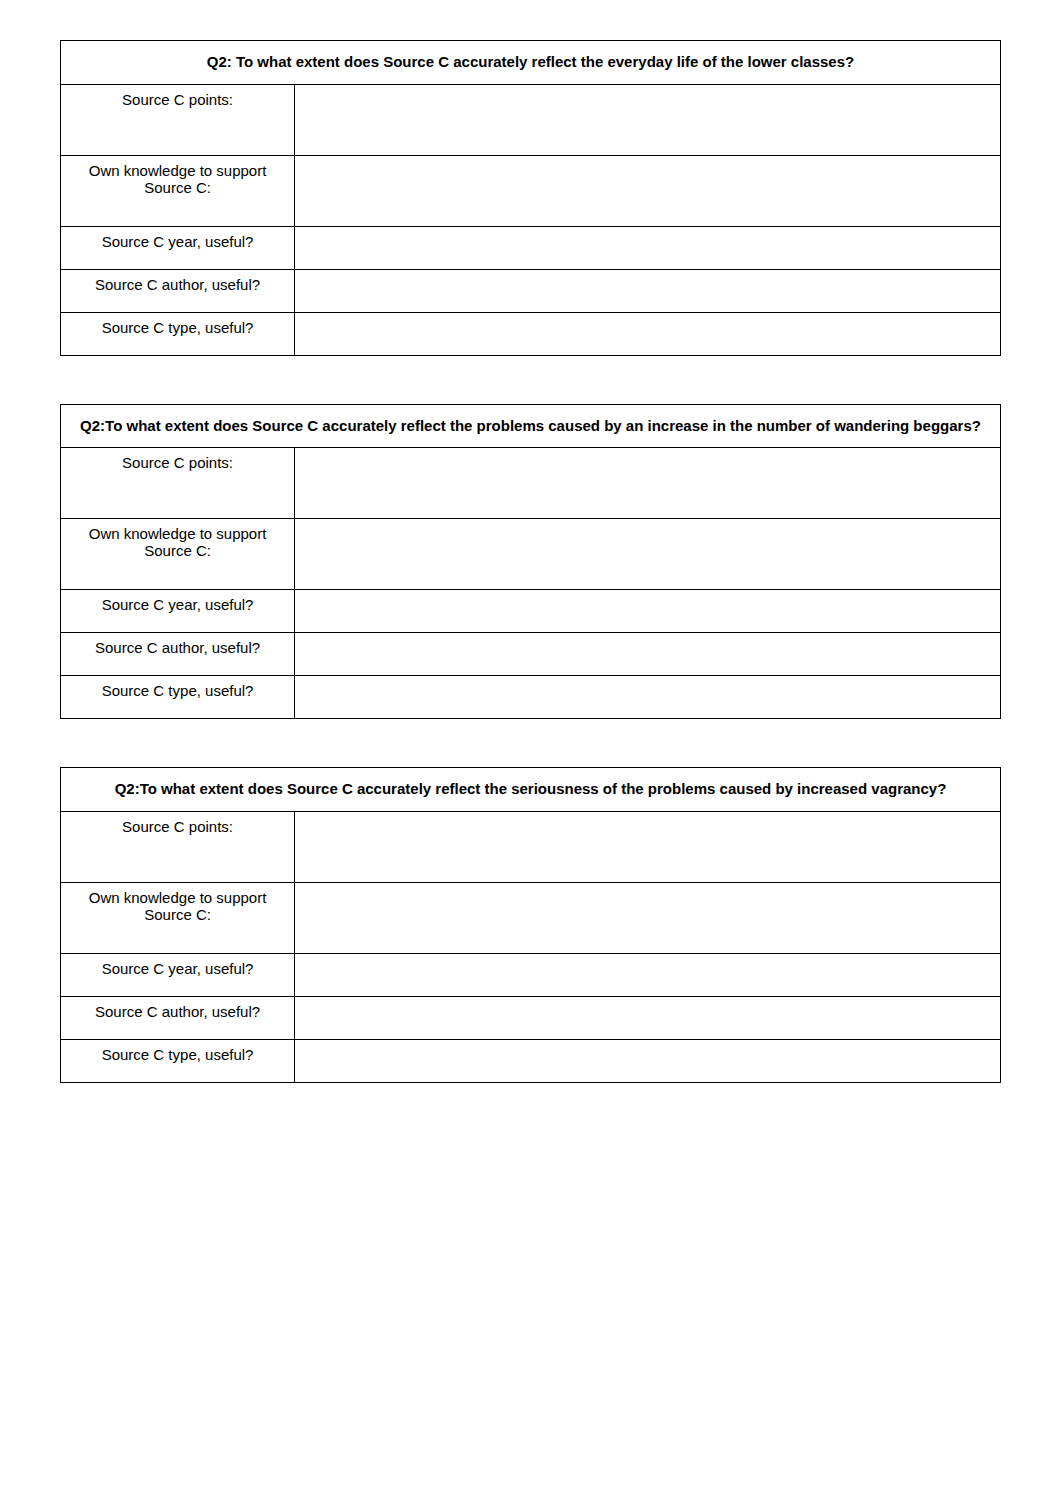Q2: To what extent does Source C accurately reflect the everyday life of the lower classes?
| Source C points: | |
| Own knowledge to support Source C: | |
| Source C year, useful? | |
| Source C author, useful? | |
| Source C type, useful? | |
Q2:To what extent does Source C accurately reflect the problems caused by an increase in the number of wandering beggars?
| Source C points: | |
| Own knowledge to support Source C: | |
| Source C year, useful? | |
| Source C author, useful? | |
| Source C type, useful? | |
Q2:To what extent does Source C accurately reflect the seriousness of the problems caused by increased vagrancy?
| Source C points: | |
| Own knowledge to support Source C: | |
| Source C year, useful? | |
| Source C author, useful? | |
| Source C type, useful? | |